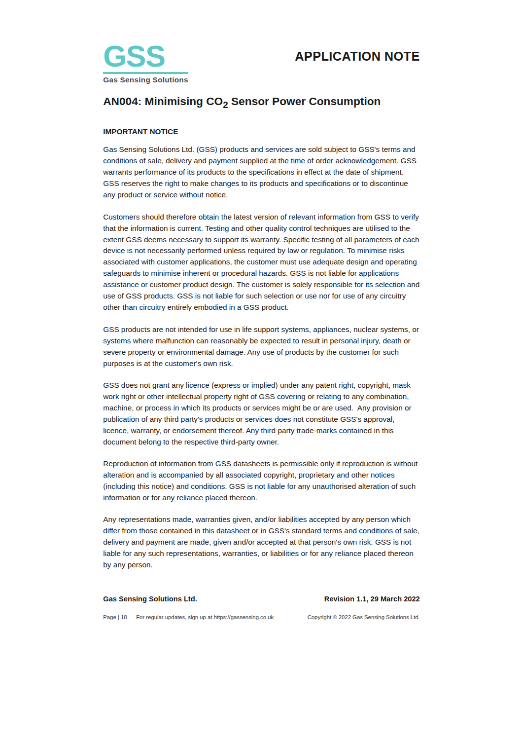GSS Gas Sensing Solutions
APPLICATION NOTE
AN004: Minimising CO2 Sensor Power Consumption
IMPORTANT NOTICE
Gas Sensing Solutions Ltd. (GSS) products and services are sold subject to GSS's terms and conditions of sale, delivery and payment supplied at the time of order acknowledgement. GSS warrants performance of its products to the specifications in effect at the date of shipment. GSS reserves the right to make changes to its products and specifications or to discontinue any product or service without notice.
Customers should therefore obtain the latest version of relevant information from GSS to verify that the information is current. Testing and other quality control techniques are utilised to the extent GSS deems necessary to support its warranty. Specific testing of all parameters of each device is not necessarily performed unless required by law or regulation. To minimise risks associated with customer applications, the customer must use adequate design and operating safeguards to minimise inherent or procedural hazards. GSS is not liable for applications assistance or customer product design. The customer is solely responsible for its selection and use of GSS products. GSS is not liable for such selection or use nor for use of any circuitry other than circuitry entirely embodied in a GSS product.
GSS products are not intended for use in life support systems, appliances, nuclear systems, or systems where malfunction can reasonably be expected to result in personal injury, death or severe property or environmental damage. Any use of products by the customer for such purposes is at the customer's own risk.
GSS does not grant any licence (express or implied) under any patent right, copyright, mask work right or other intellectual property right of GSS covering or relating to any combination, machine, or process in which its products or services might be or are used. Any provision or publication of any third party's products or services does not constitute GSS's approval, licence, warranty, or endorsement thereof. Any third party trade-marks contained in this document belong to the respective third-party owner.
Reproduction of information from GSS datasheets is permissible only if reproduction is without alteration and is accompanied by all associated copyright, proprietary and other notices (including this notice) and conditions. GSS is not liable for any unauthorised alteration of such information or for any reliance placed thereon.
Any representations made, warranties given, and/or liabilities accepted by any person which differ from those contained in this datasheet or in GSS's standard terms and conditions of sale, delivery and payment are made, given and/or accepted at that person's own risk. GSS is not liable for any such representations, warranties, or liabilities or for any reliance placed thereon by any person.
Gas Sensing Solutions Ltd. Revision 1.1, 29 March 2022
Page | 18 For regular updates, sign up at https://gassensing.co.uk Copyright © 2022 Gas Sensing Solutions Ltd.